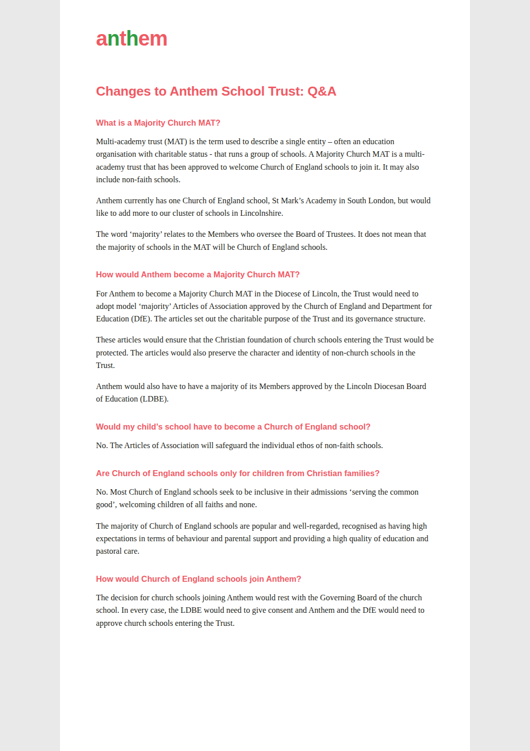anthem
Changes to Anthem School Trust: Q&A
What is a Majority Church MAT?
Multi-academy trust (MAT) is the term used to describe a single entity – often an education organisation with charitable status - that runs a group of schools. A Majority Church MAT is a multi-academy trust that has been approved to welcome Church of England schools to join it. It may also include non-faith schools.
Anthem currently has one Church of England school, St Mark’s Academy in South London, but would like to add more to our cluster of schools in Lincolnshire.
The word ‘majority’ relates to the Members who oversee the Board of Trustees. It does not mean that the majority of schools in the MAT will be Church of England schools.
How would Anthem become a Majority Church MAT?
For Anthem to become a Majority Church MAT in the Diocese of Lincoln, the Trust would need to adopt model ‘majority’ Articles of Association approved by the Church of England and Department for Education (DfE). The articles set out the charitable purpose of the Trust and its governance structure.
These articles would ensure that the Christian foundation of church schools entering the Trust would be protected. The articles would also preserve the character and identity of non-church schools in the Trust.
Anthem would also have to have a majority of its Members approved by the Lincoln Diocesan Board of Education (LDBE).
Would my child’s school have to become a Church of England school?
No. The Articles of Association will safeguard the individual ethos of non-faith schools.
Are Church of England schools only for children from Christian families?
No. Most Church of England schools seek to be inclusive in their admissions ‘serving the common good’, welcoming children of all faiths and none.
The majority of Church of England schools are popular and well-regarded, recognised as having high expectations in terms of behaviour and parental support and providing a high quality of education and pastoral care.
How would Church of England schools join Anthem?
The decision for church schools joining Anthem would rest with the Governing Board of the church school. In every case, the LDBE would need to give consent and Anthem and the DfE would need to approve church schools entering the Trust.